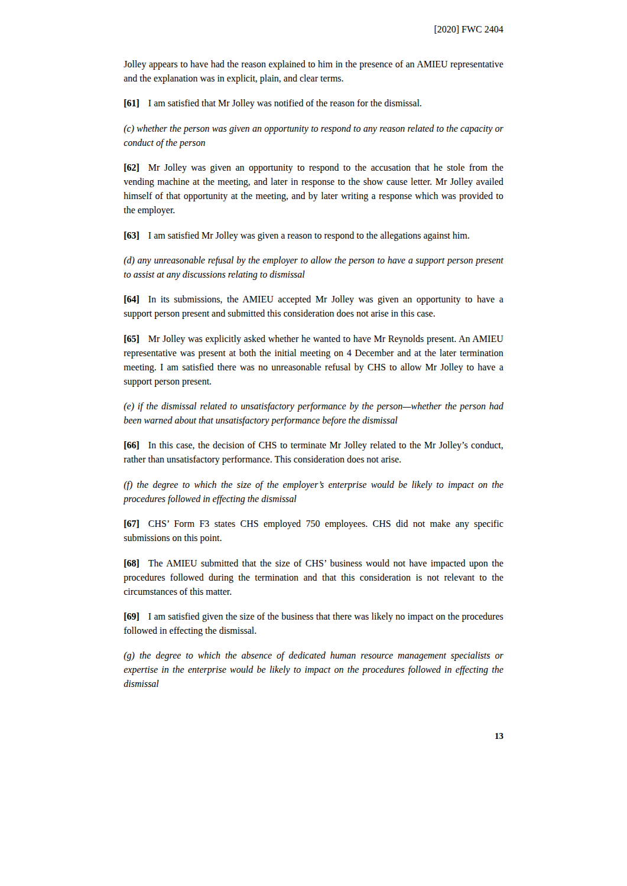[2020] FWC 2404
Jolley appears to have had the reason explained to him in the presence of an AMIEU representative and the explanation was in explicit, plain, and clear terms.
[61] I am satisfied that Mr Jolley was notified of the reason for the dismissal.
(c) whether the person was given an opportunity to respond to any reason related to the capacity or conduct of the person
[62] Mr Jolley was given an opportunity to respond to the accusation that he stole from the vending machine at the meeting, and later in response to the show cause letter. Mr Jolley availed himself of that opportunity at the meeting, and by later writing a response which was provided to the employer.
[63] I am satisfied Mr Jolley was given a reason to respond to the allegations against him.
(d) any unreasonable refusal by the employer to allow the person to have a support person present to assist at any discussions relating to dismissal
[64] In its submissions, the AMIEU accepted Mr Jolley was given an opportunity to have a support person present and submitted this consideration does not arise in this case.
[65] Mr Jolley was explicitly asked whether he wanted to have Mr Reynolds present. An AMIEU representative was present at both the initial meeting on 4 December and at the later termination meeting. I am satisfied there was no unreasonable refusal by CHS to allow Mr Jolley to have a support person present.
(e) if the dismissal related to unsatisfactory performance by the person—whether the person had been warned about that unsatisfactory performance before the dismissal
[66] In this case, the decision of CHS to terminate Mr Jolley related to the Mr Jolley’s conduct, rather than unsatisfactory performance. This consideration does not arise.
(f) the degree to which the size of the employer’s enterprise would be likely to impact on the procedures followed in effecting the dismissal
[67] CHS’ Form F3 states CHS employed 750 employees. CHS did not make any specific submissions on this point.
[68] The AMIEU submitted that the size of CHS’ business would not have impacted upon the procedures followed during the termination and that this consideration is not relevant to the circumstances of this matter.
[69] I am satisfied given the size of the business that there was likely no impact on the procedures followed in effecting the dismissal.
(g) the degree to which the absence of dedicated human resource management specialists or expertise in the enterprise would be likely to impact on the procedures followed in effecting the dismissal
13